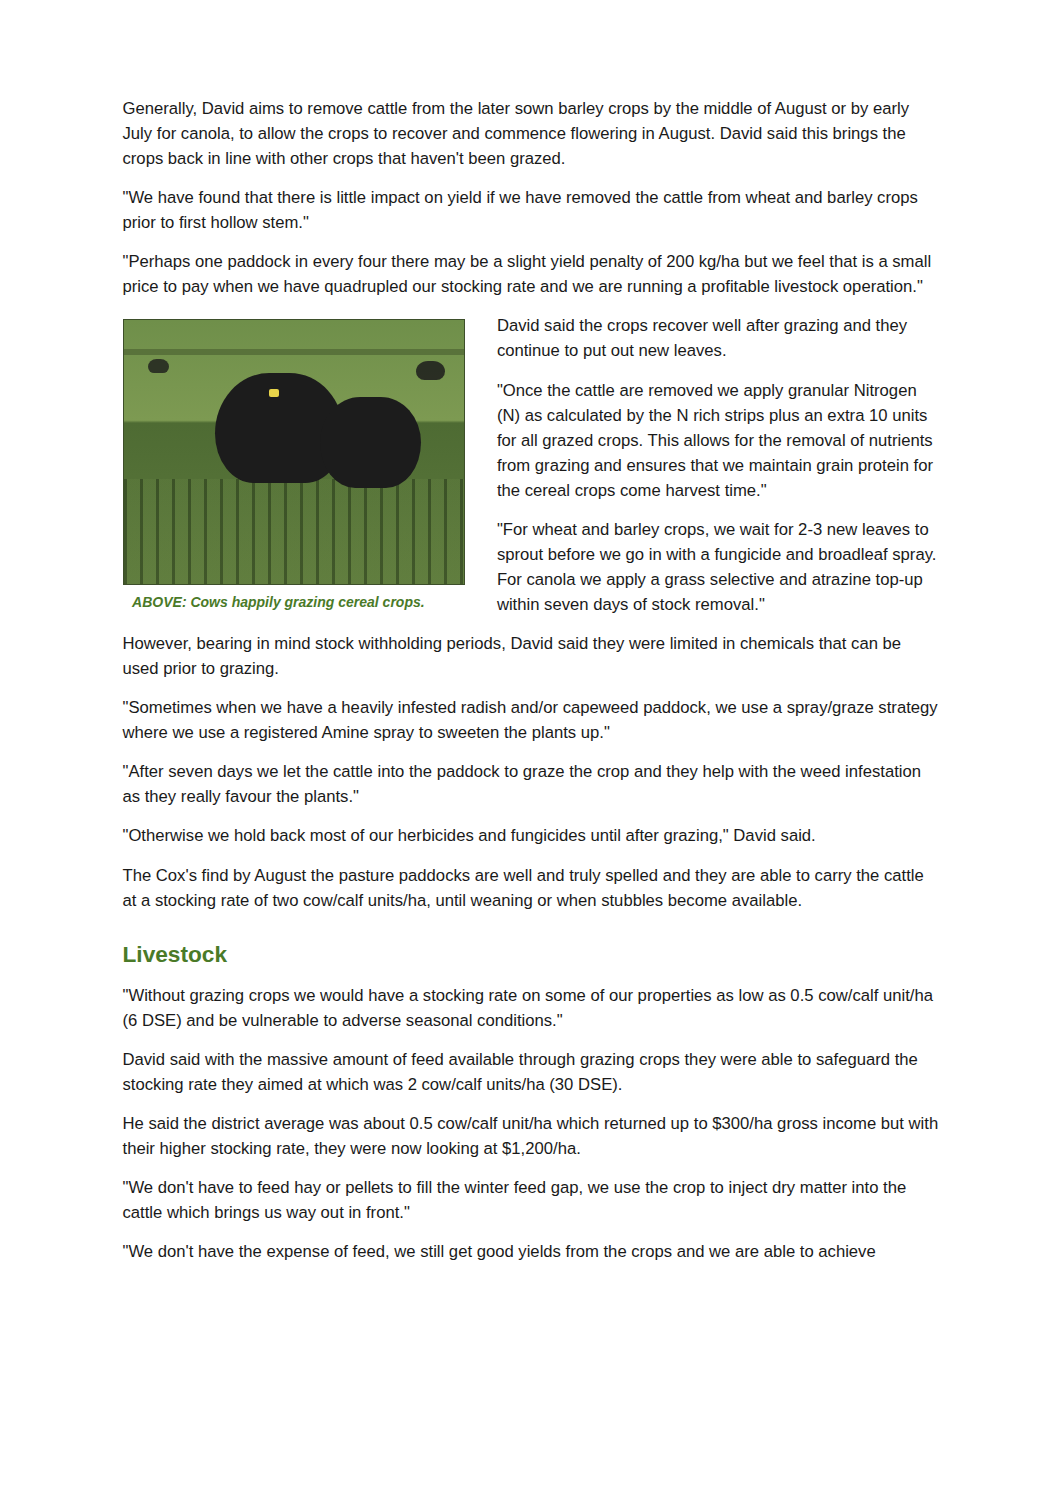Generally, David aims to remove cattle from the later sown barley crops by the middle of August or by early July for canola, to allow the crops to recover and commence flowering in August. David said this brings the crops back in line with other crops that haven't been grazed.
"We have found that there is little impact on yield if we have removed the cattle from wheat and barley crops prior to first hollow stem."
"Perhaps one paddock in every four there may be a slight yield penalty of 200 kg/ha but we feel that is a small price to pay when we have quadrupled our stocking rate and we are running a profitable livestock operation."
ABOVE: Cows happily grazing cereal crops.
David said the crops recover well after grazing and they continue to put out new leaves.
"Once the cattle are removed we apply granular Nitrogen (N) as calculated by the N rich strips plus an extra 10 units for all grazed crops. This allows for the removal of nutrients from grazing and ensures that we maintain grain protein for the cereal crops come harvest time."
"For wheat and barley crops, we wait for 2-3 new leaves to sprout before we go in with a fungicide and broadleaf spray. For canola we apply a grass selective and atrazine top-up within seven days of stock removal."
However, bearing in mind stock withholding periods, David said they were limited in chemicals that can be used prior to grazing.
"Sometimes when we have a heavily infested radish and/or capeweed paddock, we use a spray/graze strategy where we use a registered Amine spray to sweeten the plants up."
"After seven days we let the cattle into the paddock to graze the crop and they help with the weed infestation as they really favour the plants."
"Otherwise we hold back most of our herbicides and fungicides until after grazing," David said.
The Cox's find by August the pasture paddocks are well and truly spelled and they are able to carry the cattle at a stocking rate of two cow/calf units/ha, until weaning or when stubbles become available.
Livestock
"Without grazing crops we would have a stocking rate on some of our properties as low as 0.5 cow/calf unit/ha (6 DSE) and be vulnerable to adverse seasonal conditions."
David said with the massive amount of feed available through grazing crops they were able to safeguard the stocking rate they aimed at which was 2 cow/calf units/ha (30 DSE).
He said the district average was about 0.5 cow/calf unit/ha which returned up to $300/ha gross income but with their higher stocking rate, they were now looking at $1,200/ha.
"We don't have to feed hay or pellets to fill the winter feed gap, we use the crop to inject dry matter into the cattle which brings us way out in front."
"We don't have the expense of feed, we still get good yields from the crops and we are able to achieve